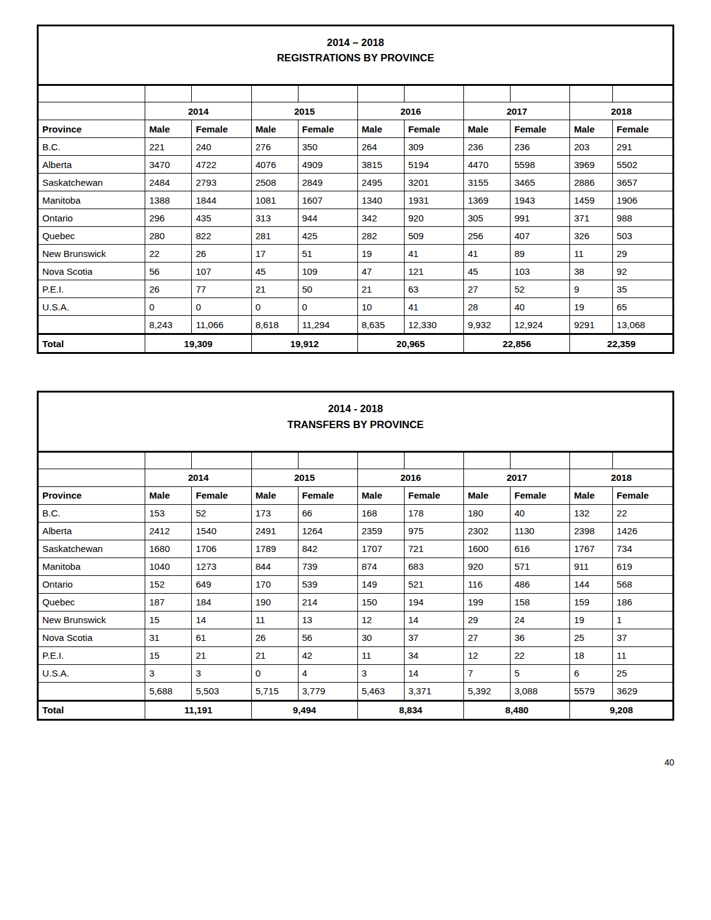2014 – 2018 REGISTRATIONS BY PROVINCE
| | 2014 | 2015 | 2016 | 2017 | 2018 |
| --- | --- | --- | --- | --- | --- |
| Province | Male | Female | Male | Female | Male | Female | Male | Female | Male | Female |
| B.C. | 221 | 240 | 276 | 350 | 264 | 309 | 236 | 236 | 203 | 291 |
| Alberta | 3470 | 4722 | 4076 | 4909 | 3815 | 5194 | 4470 | 5598 | 3969 | 5502 |
| Saskatchewan | 2484 | 2793 | 2508 | 2849 | 2495 | 3201 | 3155 | 3465 | 2886 | 3657 |
| Manitoba | 1388 | 1844 | 1081 | 1607 | 1340 | 1931 | 1369 | 1943 | 1459 | 1906 |
| Ontario | 296 | 435 | 313 | 944 | 342 | 920 | 305 | 991 | 371 | 988 |
| Quebec | 280 | 822 | 281 | 425 | 282 | 509 | 256 | 407 | 326 | 503 |
| New Brunswick | 22 | 26 | 17 | 51 | 19 | 41 | 41 | 89 | 11 | 29 |
| Nova Scotia | 56 | 107 | 45 | 109 | 47 | 121 | 45 | 103 | 38 | 92 |
| P.E.I. | 26 | 77 | 21 | 50 | 21 | 63 | 27 | 52 | 9 | 35 |
| U.S.A. | 0 | 0 | 0 | 0 | 10 | 41 | 28 | 40 | 19 | 65 |
| | 8,243 | 11,066 | 8,618 | 11,294 | 8,635 | 12,330 | 9,932 | 12,924 | 9291 | 13,068 |
| Total | 19,309 | 19,912 | 20,965 | 22,856 | 22,359 |
2014 - 2018 TRANSFERS BY PROVINCE
| | 2014 | 2015 | 2016 | 2017 | 2018 |
| --- | --- | --- | --- | --- | --- |
| Province | Male | Female | Male | Female | Male | Female | Male | Female | Male | Female |
| B.C. | 153 | 52 | 173 | 66 | 168 | 178 | 180 | 40 | 132 | 22 |
| Alberta | 2412 | 1540 | 2491 | 1264 | 2359 | 975 | 2302 | 1130 | 2398 | 1426 |
| Saskatchewan | 1680 | 1706 | 1789 | 842 | 1707 | 721 | 1600 | 616 | 1767 | 734 |
| Manitoba | 1040 | 1273 | 844 | 739 | 874 | 683 | 920 | 571 | 911 | 619 |
| Ontario | 152 | 649 | 170 | 539 | 149 | 521 | 116 | 486 | 144 | 568 |
| Quebec | 187 | 184 | 190 | 214 | 150 | 194 | 199 | 158 | 159 | 186 |
| New Brunswick | 15 | 14 | 11 | 13 | 12 | 14 | 29 | 24 | 19 | 1 |
| Nova Scotia | 31 | 61 | 26 | 56 | 30 | 37 | 27 | 36 | 25 | 37 |
| P.E.I. | 15 | 21 | 21 | 42 | 11 | 34 | 12 | 22 | 18 | 11 |
| U.S.A. | 3 | 3 | 0 | 4 | 3 | 14 | 7 | 5 | 6 | 25 |
| | 5,688 | 5,503 | 5,715 | 3,779 | 5,463 | 3,371 | 5,392 | 3,088 | 5579 | 3629 |
| Total | 11,191 | 9,494 | 8,834 | 8,480 | 9,208 |
40